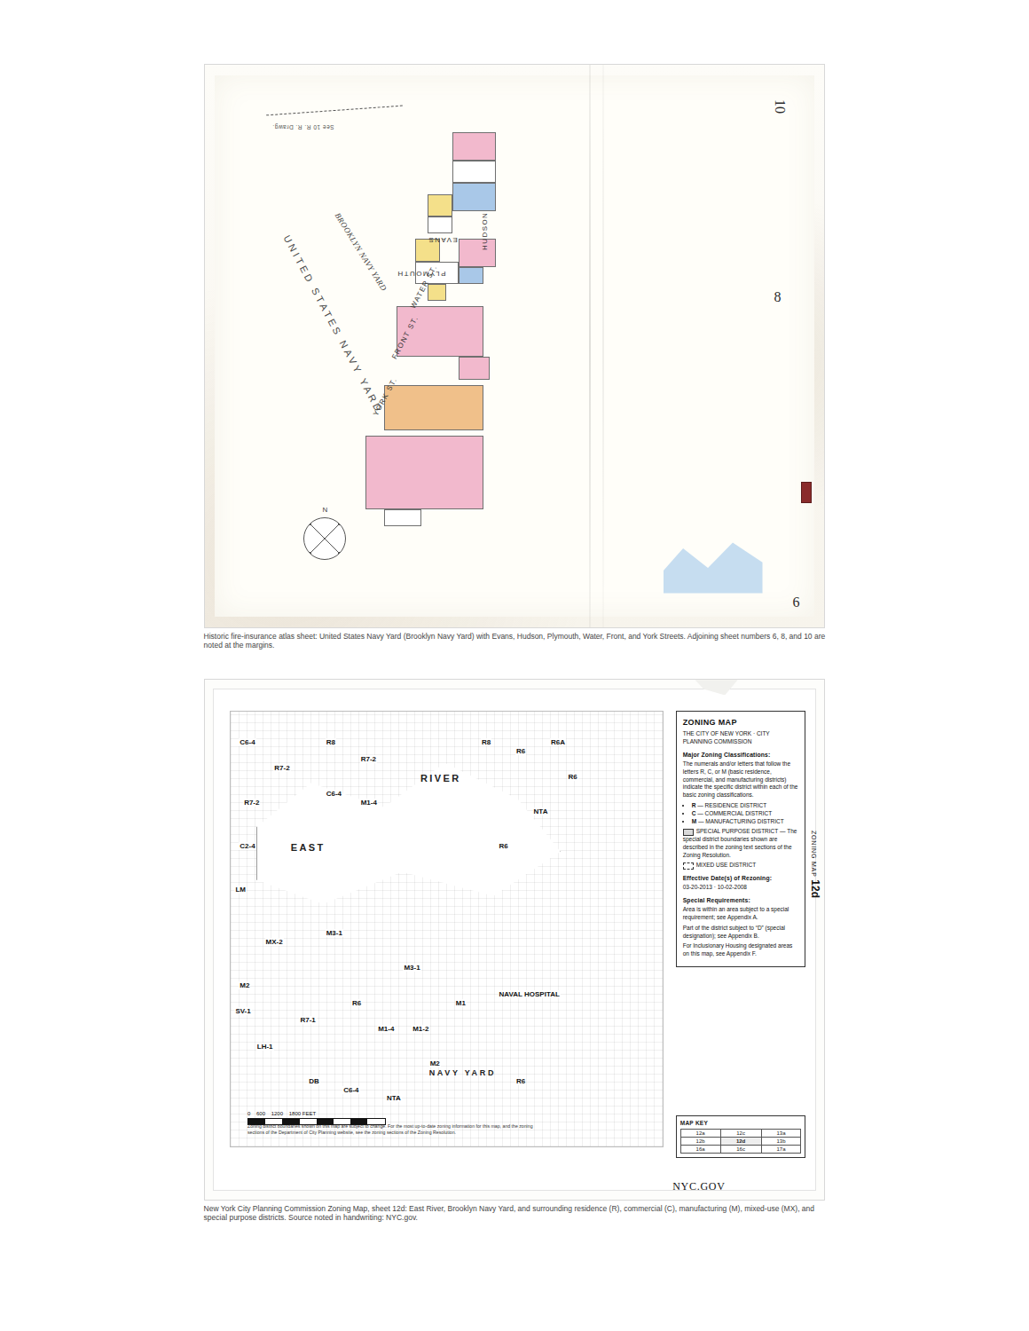Two scanned maps of the Brooklyn Navy Yard area
See 10 R. R. Drawg.
UNITED STATES NAVY YARD
Brooklyn Navy Yard
EVANS
HUDSON
PLYMOUTH
WATER ST.
FRONT ST.
YORK ST.
10
8
6
Historic fire-insurance atlas sheet: United States Navy Yard (Brooklyn Navy Yard) with Evans, Hudson, Plymouth, Water, Front, and York Streets. Adjoining sheet numbers 6, 8, and 10 are noted at the margins.
EAST
RIVER
C6-4
R7-2
R7-2
C2-4
LM
R8
R7-2
C6-4
M1-4
R8
R6
R6A
R6
NTA
R6
MX-2
M3-1
M3-1
M2
SV-1
LH-1
R7-1
R6
M1-4
M1-2
M1
NAVAL HOSPITAL
M2
DB
C6-4
NTA
R6
NAVY YARD
0 600 1200 1800 FEET
Zoning district boundaries shown on this map are subject to change. For the most up-to-date zoning information for this map, and the zoning sections of the Department of City Planning website, see the zoning sections of the Zoning Resolution.
ZONING MAP
THE CITY OF NEW YORK · CITY PLANNING COMMISSION
Major Zoning Classifications:
The numerals and/or letters that follow the letters R, C, or M (basic residence, commercial, and manufacturing districts) indicate the specific district within each of the basic zoning classifications.
R — RESIDENCE DISTRICT
C — COMMERCIAL DISTRICT
M — MANUFACTURING DISTRICT
SPECIAL PURPOSE DISTRICT — The special district boundaries shown are described in the zoning text sections of the Zoning Resolution.
MIXED USE DISTRICT
Effective Date(s) of Rezoning:
03-20-2013 · 10-02-2008
Special Requirements:
Area is within an area subject to a special requirement; see Appendix A.
Part of the district subject to “D” (special designation); see Appendix B.
For Inclusionary Housing designated areas on this map, see Appendix F.
MAP KEY
| 12a | 12c | 13a |
| 12b | 12d | 13b |
| 16a | 16c | 17a |
ZONING MAP 12d
NYC.GOV
New York City Planning Commission Zoning Map, sheet 12d: East River, Brooklyn Navy Yard, and surrounding residence (R), commercial (C), manufacturing (M), mixed-use (MX), and special purpose districts. Source noted in handwriting: NYC.gov.